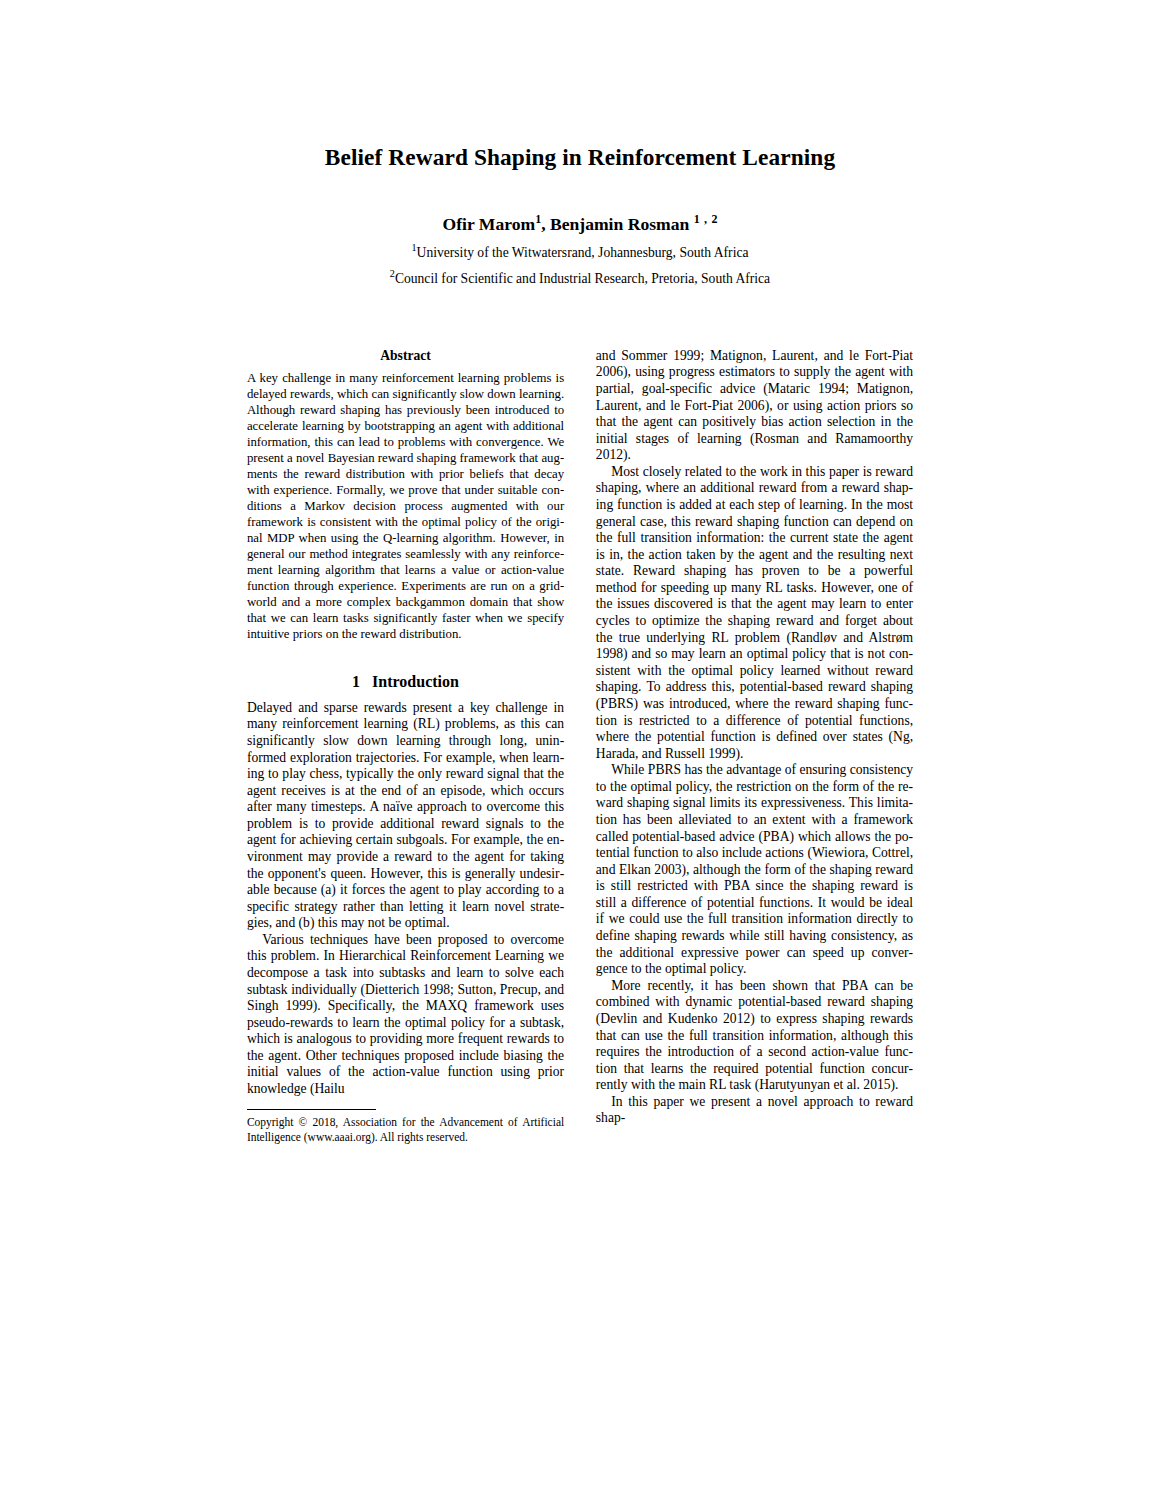Belief Reward Shaping in Reinforcement Learning
Ofir Marom1, Benjamin Rosman 1 , 2
1University of the Witwatersrand, Johannesburg, South Africa
2Council for Scientific and Industrial Research, Pretoria, South Africa
Abstract
A key challenge in many reinforcement learning problems is delayed rewards, which can significantly slow down learning. Although reward shaping has previously been introduced to accelerate learning by bootstrapping an agent with additional information, this can lead to problems with convergence. We present a novel Bayesian reward shaping framework that augments the reward distribution with prior beliefs that decay with experience. Formally, we prove that under suitable conditions a Markov decision process augmented with our framework is consistent with the optimal policy of the original MDP when using the Q-learning algorithm. However, in general our method integrates seamlessly with any reinforcement learning algorithm that learns a value or action-value function through experience. Experiments are run on a gridworld and a more complex backgammon domain that show that we can learn tasks significantly faster when we specify intuitive priors on the reward distribution.
1 Introduction
Delayed and sparse rewards present a key challenge in many reinforcement learning (RL) problems, as this can significantly slow down learning through long, uninformed exploration trajectories. For example, when learning to play chess, typically the only reward signal that the agent receives is at the end of an episode, which occurs after many timesteps. A naïve approach to overcome this problem is to provide additional reward signals to the agent for achieving certain subgoals. For example, the environment may provide a reward to the agent for taking the opponent's queen. However, this is generally undesirable because (a) it forces the agent to play according to a specific strategy rather than letting it learn novel strategies, and (b) this may not be optimal.
Various techniques have been proposed to overcome this problem. In Hierarchical Reinforcement Learning we decompose a task into subtasks and learn to solve each subtask individually (Dietterich 1998; Sutton, Precup, and Singh 1999). Specifically, the MAXQ framework uses pseudo-rewards to learn the optimal policy for a subtask, which is analogous to providing more frequent rewards to the agent. Other techniques proposed include biasing the initial values of the action-value function using prior knowledge (Hailu
Copyright © 2018, Association for the Advancement of Artificial Intelligence (www.aaai.org). All rights reserved.
and Sommer 1999; Matignon, Laurent, and le Fort-Piat 2006), using progress estimators to supply the agent with partial, goal-specific advice (Mataric 1994; Matignon, Laurent, and le Fort-Piat 2006), or using action priors so that the agent can positively bias action selection in the initial stages of learning (Rosman and Ramamoorthy 2012).
Most closely related to the work in this paper is reward shaping, where an additional reward from a reward shaping function is added at each step of learning. In the most general case, this reward shaping function can depend on the full transition information: the current state the agent is in, the action taken by the agent and the resulting next state. Reward shaping has proven to be a powerful method for speeding up many RL tasks. However, one of the issues discovered is that the agent may learn to enter cycles to optimize the shaping reward and forget about the true underlying RL problem (Randløv and Alstrøm 1998) and so may learn an optimal policy that is not consistent with the optimal policy learned without reward shaping. To address this, potential-based reward shaping (PBRS) was introduced, where the reward shaping function is restricted to a difference of potential functions, where the potential function is defined over states (Ng, Harada, and Russell 1999).
While PBRS has the advantage of ensuring consistency to the optimal policy, the restriction on the form of the reward shaping signal limits its expressiveness. This limitation has been alleviated to an extent with a framework called potential-based advice (PBA) which allows the potential function to also include actions (Wiewiora, Cottrel, and Elkan 2003), although the form of the shaping reward is still restricted with PBA since the shaping reward is still a difference of potential functions. It would be ideal if we could use the full transition information directly to define shaping rewards while still having consistency, as the additional expressive power can speed up convergence to the optimal policy.
More recently, it has been shown that PBA can be combined with dynamic potential-based reward shaping (Devlin and Kudenko 2012) to express shaping rewards that can use the full transition information, although this requires the introduction of a second action-value function that learns the required potential function concurrently with the main RL task (Harutyunyan et al. 2015).
In this paper we present a novel approach to reward shap-